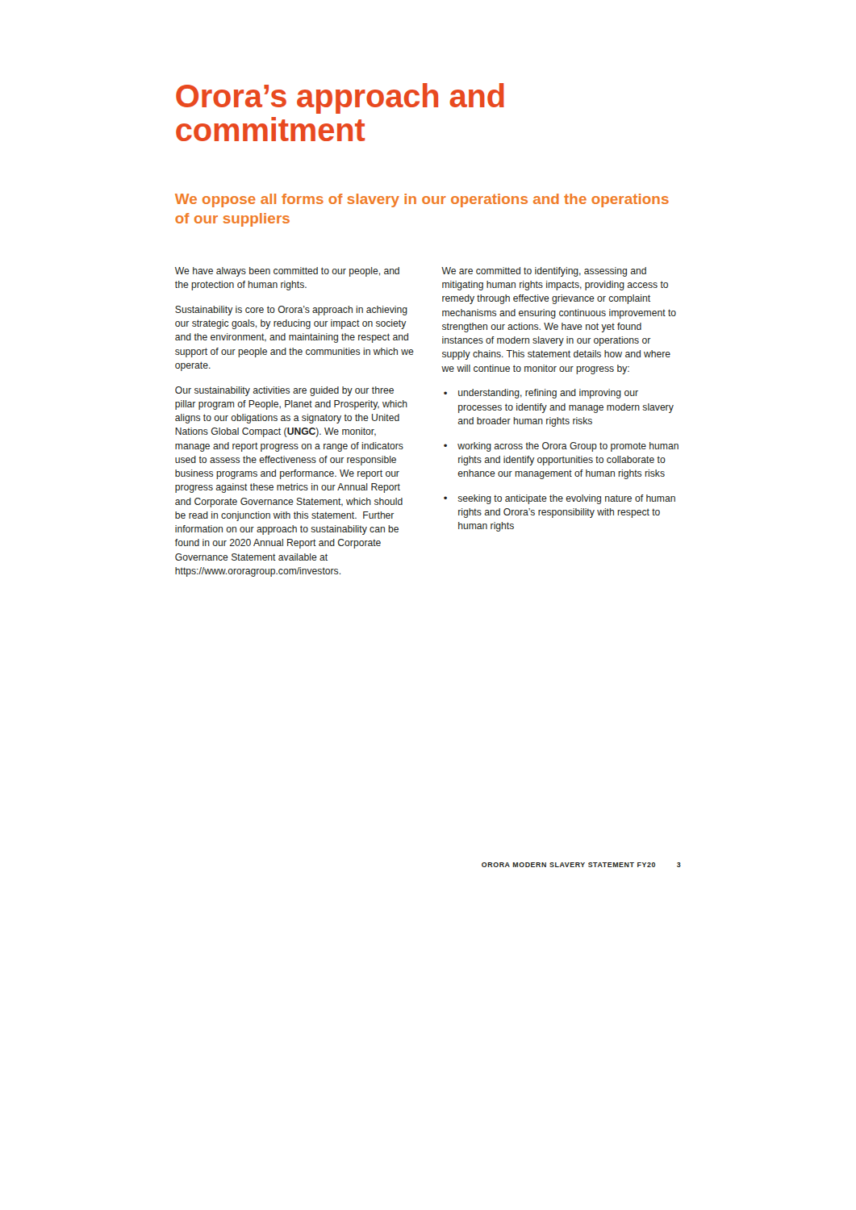Orora’s approach and commitment
We oppose all forms of slavery in our operations and the operations of our suppliers
We have always been committed to our people, and the protection of human rights.
Sustainability is core to Orora’s approach in achieving our strategic goals, by reducing our impact on society and the environment, and maintaining the respect and support of our people and the communities in which we operate.
Our sustainability activities are guided by our three pillar program of People, Planet and Prosperity, which aligns to our obligations as a signatory to the United Nations Global Compact (UNGC). We monitor, manage and report progress on a range of indicators used to assess the effectiveness of our responsible business programs and performance. We report our progress against these metrics in our Annual Report and Corporate Governance Statement, which should be read in conjunction with this statement. Further information on our approach to sustainability can be found in our 2020 Annual Report and Corporate Governance Statement available at https://www.ororagroup.com/investors.
We are committed to identifying, assessing and mitigating human rights impacts, providing access to remedy through effective grievance or complaint mechanisms and ensuring continuous improvement to strengthen our actions. We have not yet found instances of modern slavery in our operations or supply chains. This statement details how and where we will continue to monitor our progress by:
understanding, refining and improving our processes to identify and manage modern slavery and broader human rights risks
working across the Orora Group to promote human rights and identify opportunities to collaborate to enhance our management of human rights risks
seeking to anticipate the evolving nature of human rights and Orora’s responsibility with respect to human rights
ORORA MODERN SLAVERY STATEMENT FY20 3